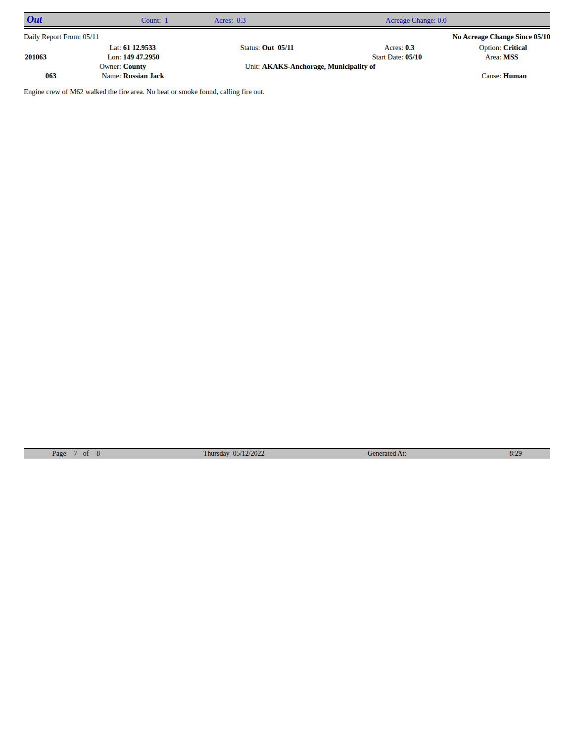Out
Count: 1
Acres: 0.3
Acreage Change: 0.0
Daily Report From: 05/11
No Acreage Change Since 05/10
| | Lat: | 61 12.9533 | | Status: | Out 05/11 | | Acres: | 0.3 | | Option: | Critical |
| 201063 | Lon: | 149 47.2950 | | | | | Start Date: | 05/10 | | Area: | MSS |
| | Owner: | County | | Unit: | AKAKS-Anchorage, Municipality of | | |
| 063 | Name: | Russian Jack | | | | | | | | Cause: | Human |
Engine crew of M62 walked the fire area. No heat or smoke found, calling fire out.
Page 7 of 8 Thursday 05/12/2022 Generated At: 8:29